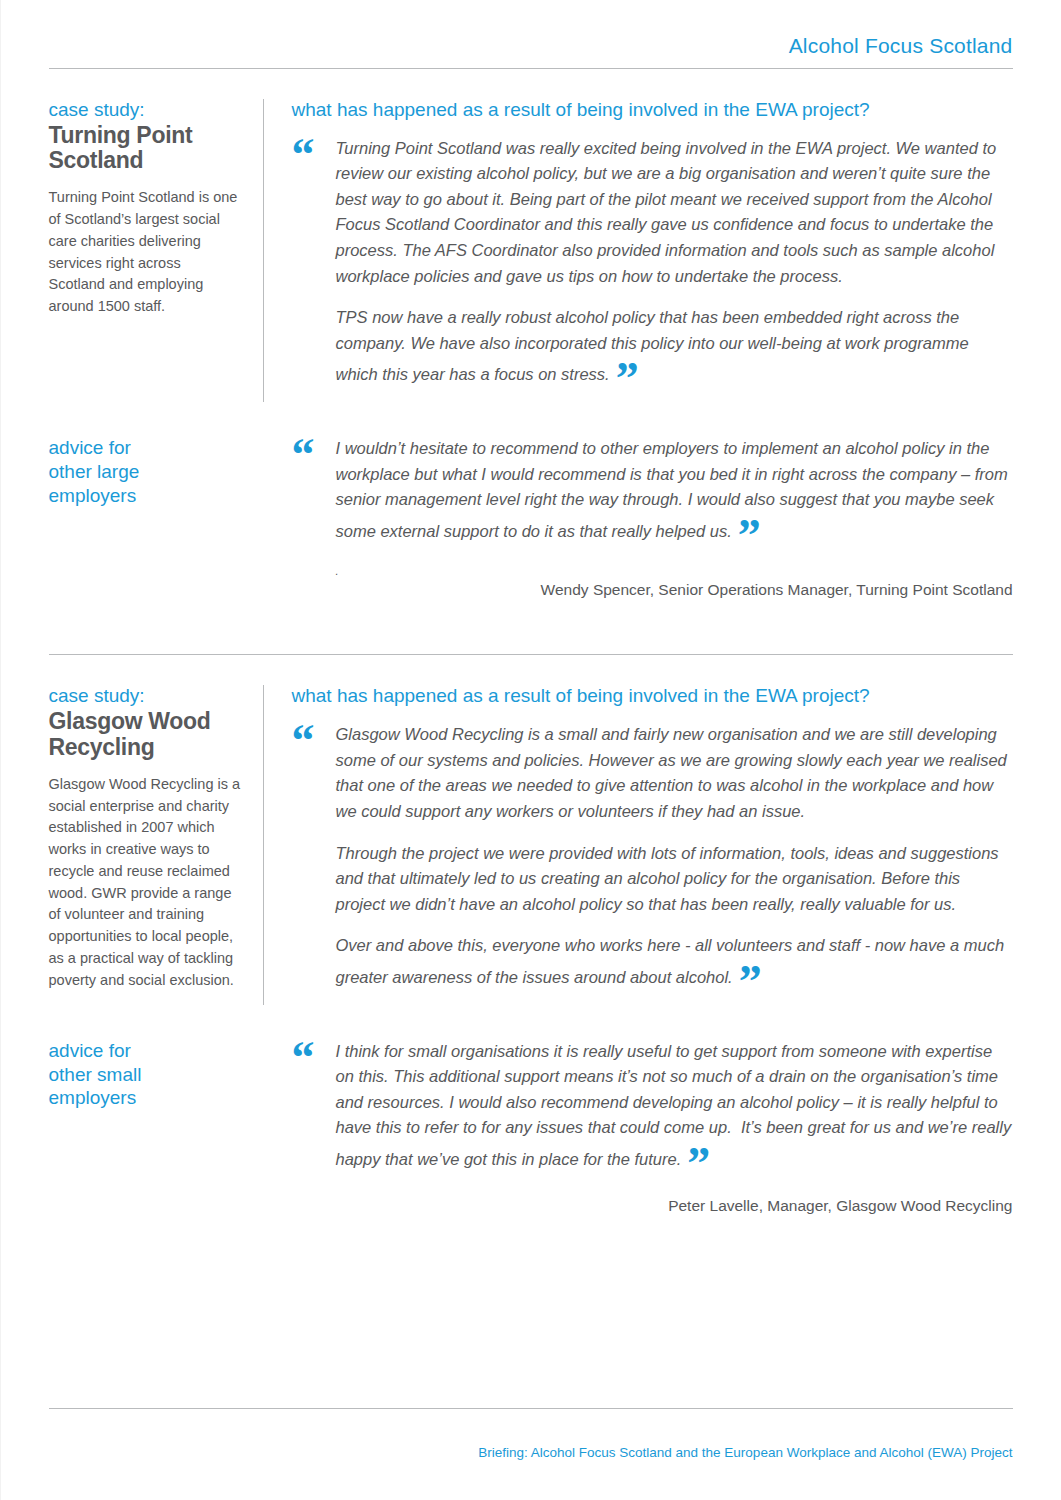Alcohol Focus Scotland
case study:
Turning Point
Scotland
Turning Point Scotland is one of Scotland’s largest social care charities delivering services right across Scotland and employing around 1500 staff.
what has happened as a result of being involved in the EWA project?
“
Turning Point Scotland was really excited being involved in the EWA project. We wanted to review our existing alcohol policy, but we are a big organisation and weren’t quite sure the best way to go about it. Being part of the pilot meant we received support from the Alcohol Focus Scotland Coordinator and this really gave us confidence and focus to undertake the process. The AFS Coordinator also provided information and tools such as sample alcohol workplace policies and gave us tips on how to undertake the process.
TPS now have a really robust alcohol policy that has been embedded right across the company. We have also incorporated this policy into our well-being at work programme which this year has a focus on stress.”
advice for
other large
employers
“
I wouldn’t hesitate to recommend to other employers to implement an alcohol policy in the workplace but what I would recommend is that you bed it in right across the company – from senior management level right the way through. I would also suggest that you maybe seek some external support to do it as that really helped us.”
.
Wendy Spencer, Senior Operations Manager, Turning Point Scotland
case study:
Glasgow Wood
Recycling
Glasgow Wood Recycling is a social enterprise and charity established in 2007 which works in creative ways to recycle and reuse reclaimed wood. GWR provide a range of volunteer and training opportunities to local people, as a practical way of tackling poverty and social exclusion.
what has happened as a result of being involved in the EWA project?
“
Glasgow Wood Recycling is a small and fairly new organisation and we are still developing some of our systems and policies. However as we are growing slowly each year we realised that one of the areas we needed to give attention to was alcohol in the workplace and how we could support any workers or volunteers if they had an issue.
Through the project we were provided with lots of information, tools, ideas and suggestions and that ultimately led to us creating an alcohol policy for the organisation. Before this project we didn’t have an alcohol policy so that has been really, really valuable for us.
Over and above this, everyone who works here - all volunteers and staff - now have a much greater awareness of the issues around about alcohol.”
advice for
other small
employers
“
I think for small organisations it is really useful to get support from someone with expertise on this. This additional support means it’s not so much of a drain on the organisation’s time and resources. I would also recommend developing an alcohol policy – it is really helpful to have this to refer to for any issues that could come up. It’s been great for us and we’re really happy that we’ve got this in place for the future.”
Peter Lavelle, Manager, Glasgow Wood Recycling
Briefing: Alcohol Focus Scotland and the European Workplace and Alcohol (EWA) Project